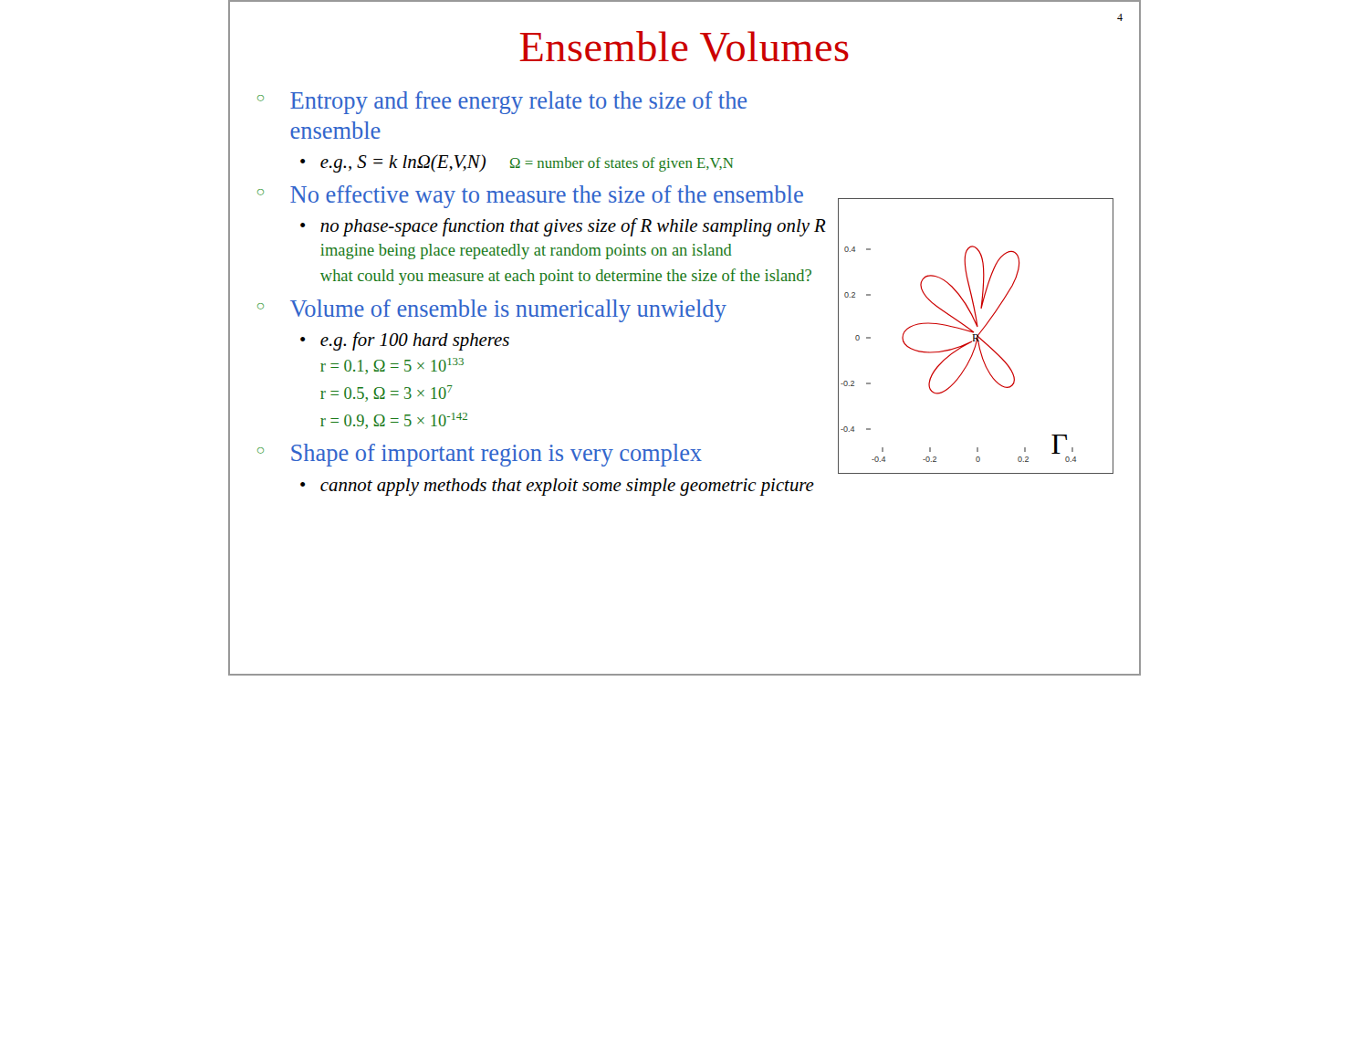4
Ensemble Volumes
Entropy and free energy relate to the size of the ensemble
e.g., S = k lnΩ(E,V,N) Ω = number of states of given E,V,N
No effective way to measure the size of the ensemble
no phase-space function that gives size of R while sampling only R
imagine being place repeatedly at random points on an island
what could you measure at each point to determine the size of the island?
Volume of ensemble is numerically unwieldy
e.g. for 100 hard spheres
r = 0.1, Ω = 5 × 10133
r = 0.5, Ω = 3 × 107
r = 0.9, Ω = 5 × 10-142
Shape of important region is very complex
cannot apply methods that exploit some simple geometric picture
0.4 0.2 0 -0.2 -0.4 -0.4 -0.2 0 0.2 0.4 R
Γ